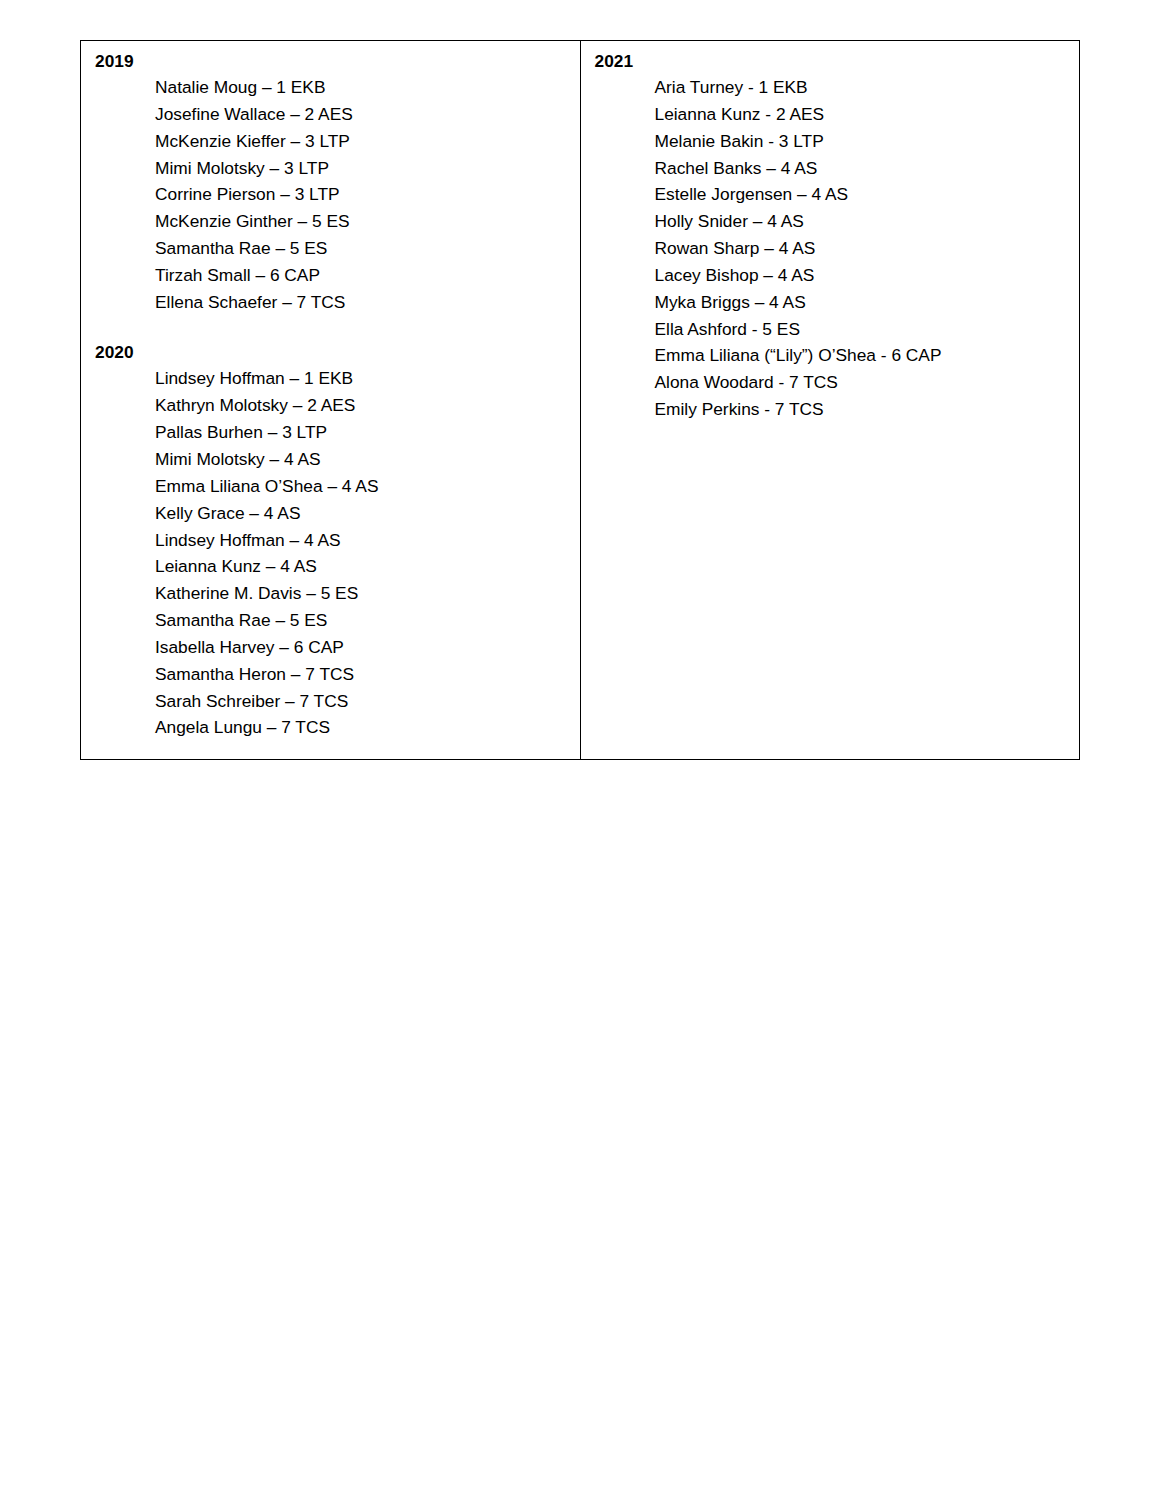| 2019 Natalie Moug – 1 EKB Josefine Wallace – 2 AES McKenzie Kieffer – 3 LTP Mimi Molotsky – 3 LTP Corrine Pierson – 3 LTP McKenzie Ginther – 5 ES Samantha Rae – 5 ES Tirzah Small – 6 CAP Ellena Schaefer – 7 TCS 2020 Lindsey Hoffman – 1 EKB Kathryn Molotsky – 2 AES Pallas Burhen – 3 LTP Mimi Molotsky – 4 AS Emma Liliana O’Shea – 4 AS Kelly Grace – 4 AS Lindsey Hoffman – 4 AS Leianna Kunz – 4 AS Katherine M. Davis – 5 ES Samantha Rae – 5 ES Isabella Harvey – 6 CAP Samantha Heron – 7 TCS Sarah Schreiber – 7 TCS Angela Lungu – 7 TCS | 2021 Aria Turney - 1 EKB Leianna Kunz - 2 AES Melanie Bakin - 3 LTP Rachel Banks – 4 AS Estelle Jorgensen – 4 AS Holly Snider – 4 AS Rowan Sharp – 4 AS Lacey Bishop – 4 AS Myka Briggs – 4 AS Ella Ashford - 5 ES Emma Liliana (“Lily”) O’Shea - 6 CAP Alona Woodard - 7 TCS Emily Perkins - 7 TCS |